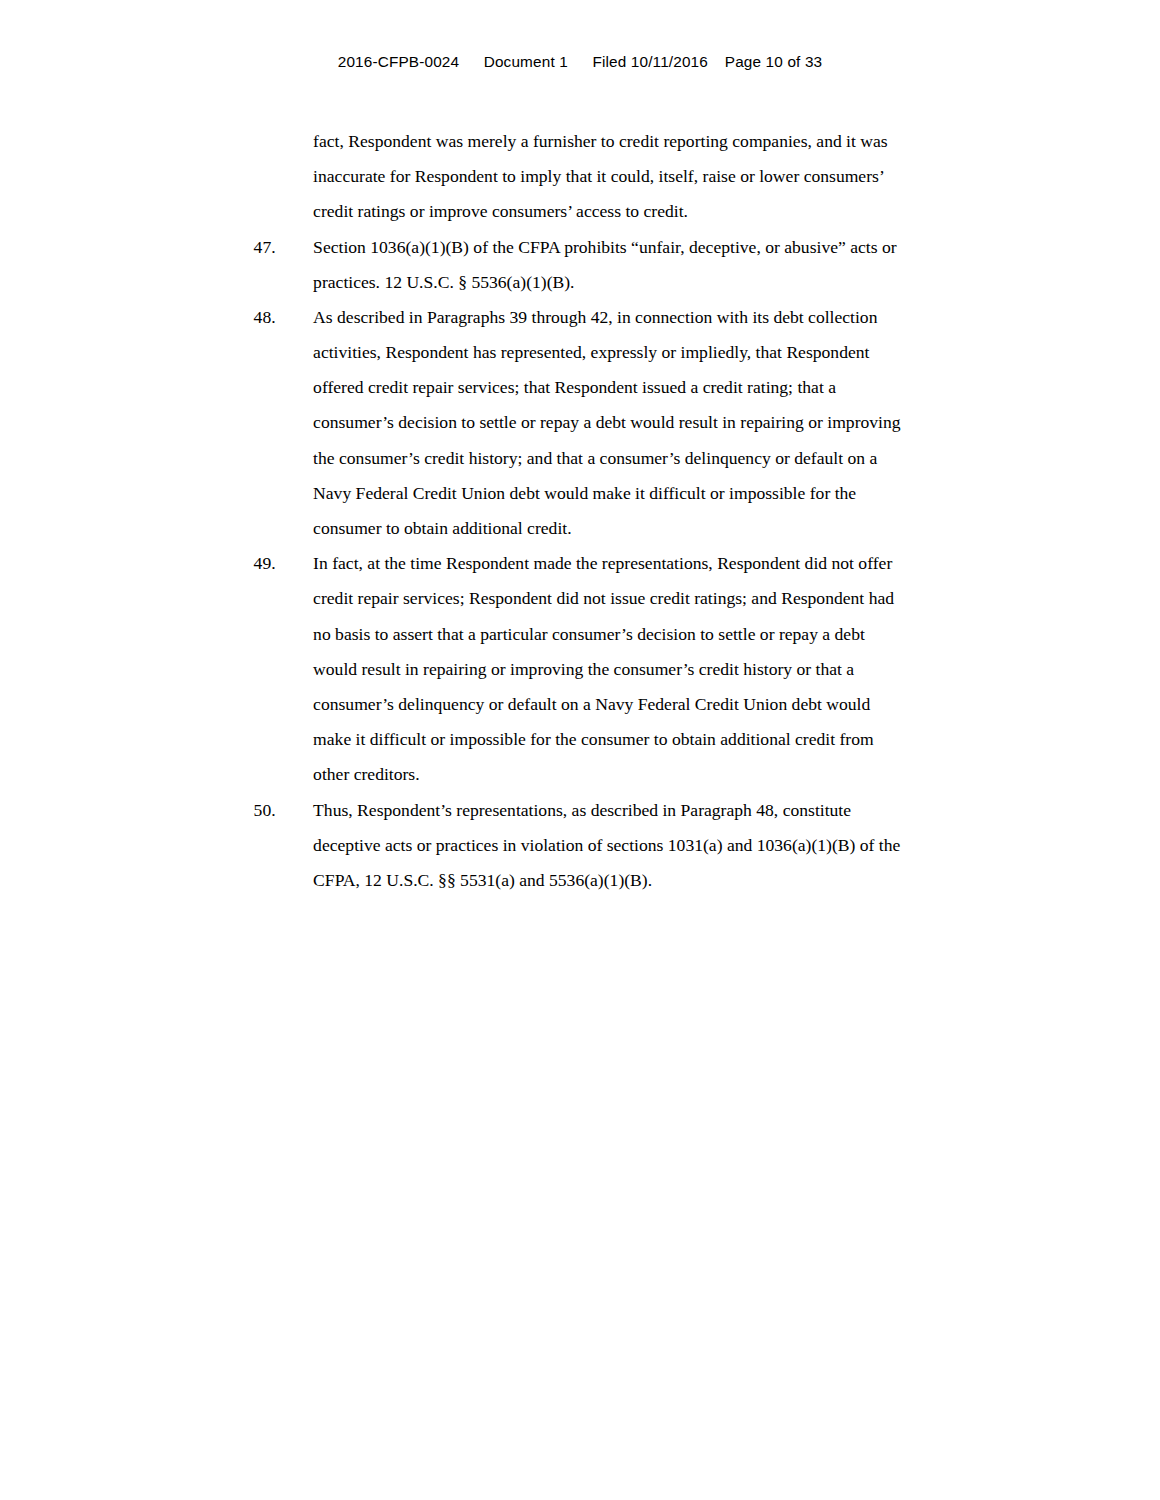2016-CFPB-0024 Document 1 Filed 10/11/2016 Page 10 of 33
fact, Respondent was merely a furnisher to credit reporting companies, and it was inaccurate for Respondent to imply that it could, itself, raise or lower consumers’ credit ratings or improve consumers’ access to credit.
47. Section 1036(a)(1)(B) of the CFPA prohibits “unfair, deceptive, or abusive” acts or practices. 12 U.S.C. § 5536(a)(1)(B).
48. As described in Paragraphs 39 through 42, in connection with its debt collection activities, Respondent has represented, expressly or impliedly, that Respondent offered credit repair services; that Respondent issued a credit rating; that a consumer’s decision to settle or repay a debt would result in repairing or improving the consumer’s credit history; and that a consumer’s delinquency or default on a Navy Federal Credit Union debt would make it difficult or impossible for the consumer to obtain additional credit.
49. In fact, at the time Respondent made the representations, Respondent did not offer credit repair services; Respondent did not issue credit ratings; and Respondent had no basis to assert that a particular consumer’s decision to settle or repay a debt would result in repairing or improving the consumer’s credit history or that a consumer’s delinquency or default on a Navy Federal Credit Union debt would make it difficult or impossible for the consumer to obtain additional credit from other creditors.
50. Thus, Respondent’s representations, as described in Paragraph 48, constitute deceptive acts or practices in violation of sections 1031(a) and 1036(a)(1)(B) of the CFPA, 12 U.S.C. §§ 5531(a) and 5536(a)(1)(B).